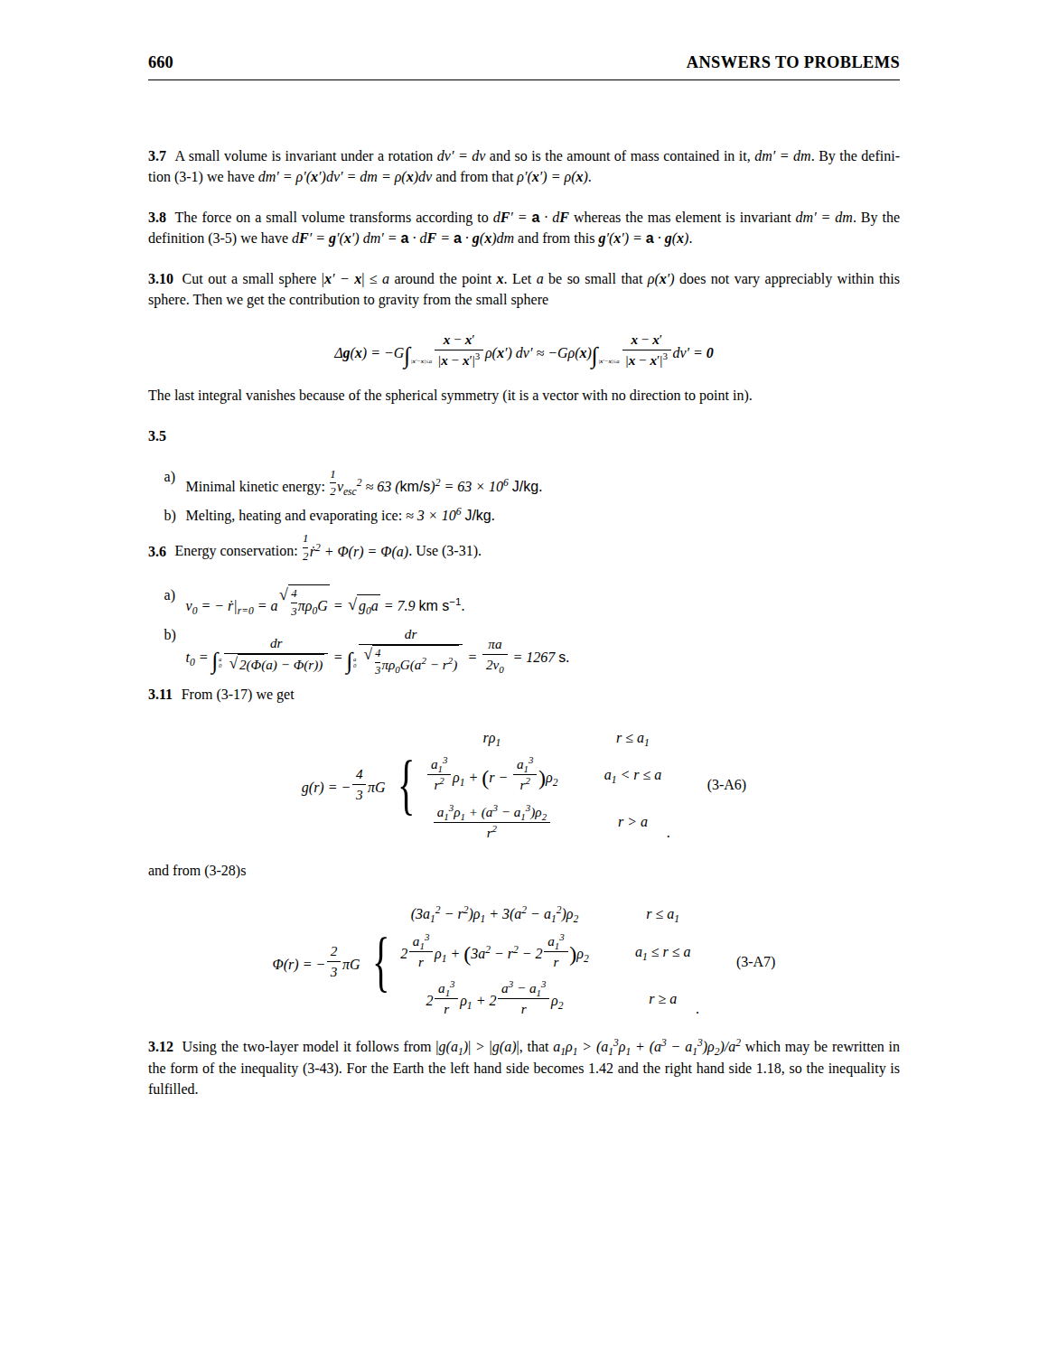660 ANSWERS TO PROBLEMS
3.7 A small volume is invariant under a rotation dv′ = dv and so is the amount of mass contained in it, dm′ = dm. By the definition (3-1) we have dm′ = ρ′(x′)dv′ = dm = ρ(x)dv and from that ρ′(x′) = ρ(x).
3.8 The force on a small volume transforms according to dF′ = a · dF whereas the mas element is invariant dm′ = dm. By the definition (3-5) we have dF′ = g′(x′) dm′ = a · dF = a · g(x)dm and from this g′(x′) = a · g(x).
3.10 Cut out a small sphere |x′ − x| ≤ a around the point x. Let a be so small that ρ(x′) does not vary appreciably within this sphere. Then we get the contribution to gravity from the small sphere
Δg(x) = −G∫|x′−x|≤a x − x′|x − x′|3 ρ(x′) dv′ ≈ −Gρ(x)∫|x′−x|≤a x − x′|x − x′|3 dv′ = 0
The last integral vanishes because of the spherical symmetry (it is a vector with no direction to point in).
3.5
a) Minimal kinetic energy: 12vesc2 ≈ 63 (km/s)2 = 63 × 106 J/kg.
b) Melting, heating and evaporating ice: ≈ 3 × 106 J/kg.
3.6 Energy conservation: 12ṙ2 + Φ(r) = Φ(a). Use (3-31).
a) v0 = − ṙ|r=0 = a43πρ0G = g0a = 7.9 km s−1.
b) t0 = ∫a 0 dr 2(Φ(a) − Φ(r)) = ∫a 0 dr 43πρ0G(a2 − r2) = πa 2v0 = 1267 s.
3.11 From (3-17) we get
g(r) = −43πG {
| rρ 1 | r ≤ a 1 |
| a 1 3 r 2 ρ 1 + ( r − a 1 3 r 2 ) ρ 2 | a 1 < r ≤ a |
| a 1 3 ρ 1 + (a 3 − a 1 3 )ρ 2 r 2 | r > a |
. (3-A6)
and from (3-28)s
Φ(r) = −23πG {
| (3a 1 2 − r 2 )ρ 1 + 3(a 2 − a 1 2 )ρ 2 | r ≤ a 1 |
| 2 a 1 3 r ρ 1 + ( 3a 2 − r 2 − 2 a 1 3 r ) ρ 2 | a 1 ≤ r ≤ a |
| 2 a 1 3 r ρ 1 + 2 a 3 − a 1 3 r ρ 2 | r ≥ a |
. (3-A7)
3.12 Using the two-layer model it follows from |g(a1)| > |g(a)|, that a1ρ1 > (a13ρ1 + (a3 − a13)ρ2)/a2 which may be rewritten in the form of the inequality (3-43). For the Earth the left hand side becomes 1.42 and the right hand side 1.18, so the inequality is fulfilled.